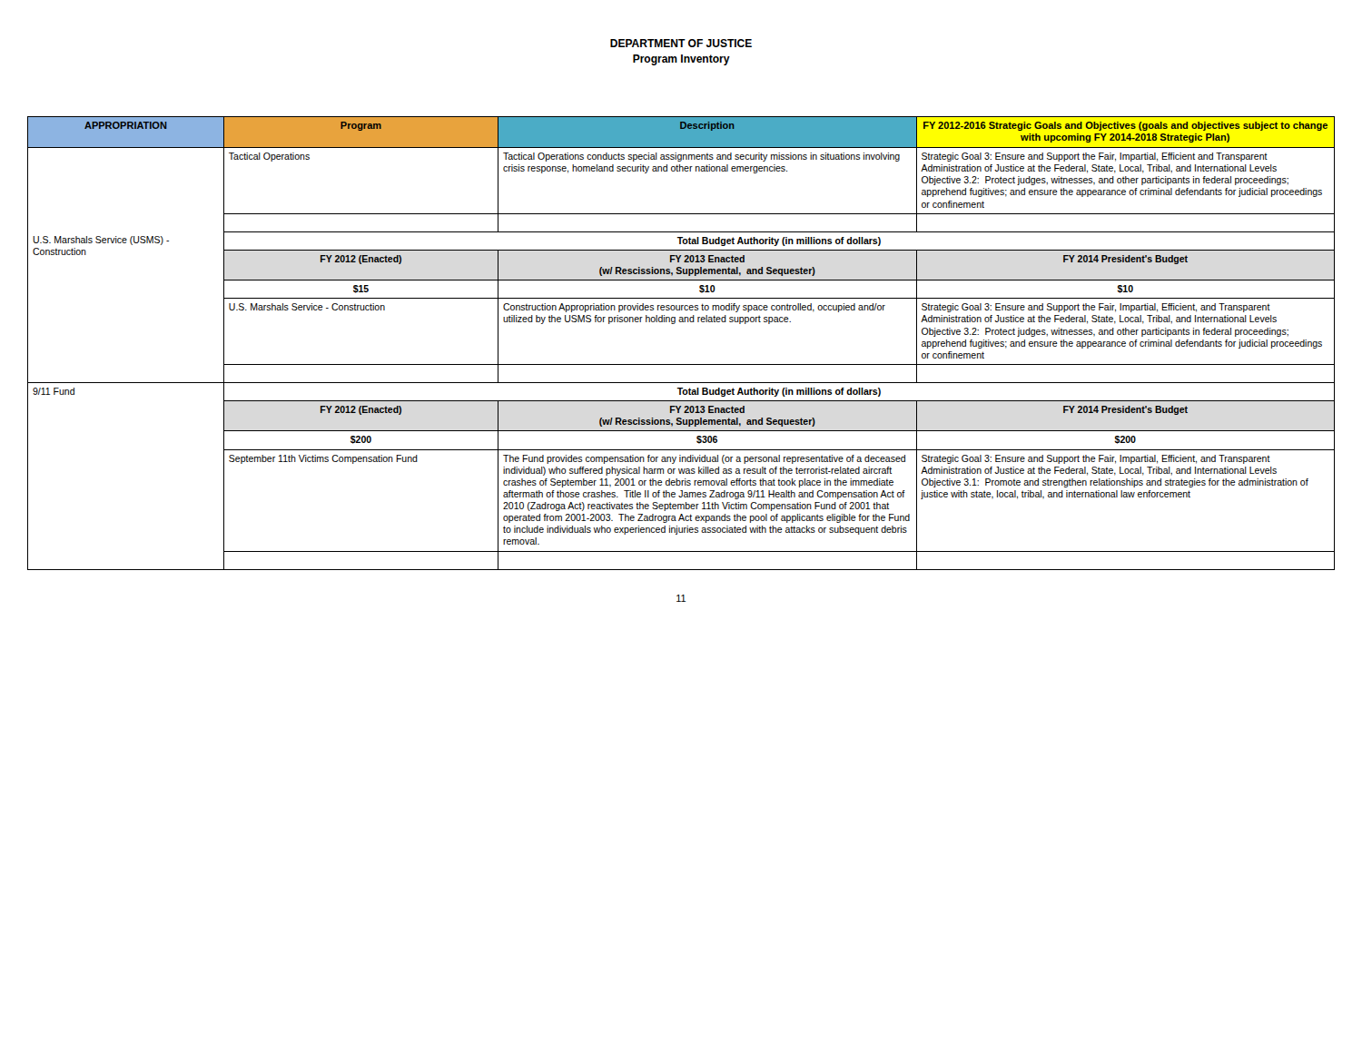DEPARTMENT OF JUSTICE
Program Inventory
| APPROPRIATION | Program | Description | FY 2012-2016 Strategic Goals and Objectives (goals and objectives subject to change with upcoming FY 2014-2018 Strategic Plan) |
| --- | --- | --- | --- |
| | Tactical Operations | Tactical Operations conducts special assignments and security missions in situations involving crisis response, homeland security and other national emergencies. | Strategic Goal 3: Ensure and Support the Fair, Impartial, Efficient and Transparent Administration of Justice at the Federal, State, Local, Tribal, and International Levels Objective 3.2: Protect judges, witnesses, and other participants in federal proceedings; apprehend fugitives; and ensure the appearance of criminal defendants for judicial proceedings or confinement |
| U.S. Marshals Service (USMS) - Construction | Total Budget Authority (in millions of dollars) |
| FY 2012 (Enacted) | FY 2013 Enacted (w/ Rescissions, Supplemental, and Sequester) | FY 2014 President's Budget |
| $15 | $10 | $10 |
| U.S. Marshals Service - Construction | Construction Appropriation provides resources to modify space controlled, occupied and/or utilized by the USMS for prisoner holding and related support space. | Strategic Goal 3: Ensure and Support the Fair, Impartial, Efficient, and Transparent Administration of Justice at the Federal, State, Local, Tribal, and International Levels Objective 3.2: Protect judges, witnesses, and other participants in federal proceedings; apprehend fugitives; and ensure the appearance of criminal defendants for judicial proceedings or confinement |
| 9/11 Fund | Total Budget Authority (in millions of dollars) |
| FY 2012 (Enacted) | FY 2013 Enacted (w/ Rescissions, Supplemental, and Sequester) | FY 2014 President's Budget |
| $200 | $306 | $200 |
| September 11th Victims Compensation Fund | The Fund provides compensation for any individual (or a personal representative of a deceased individual) who suffered physical harm or was killed as a result of the terrorist-related aircraft crashes of September 11, 2001 or the debris removal efforts that took place in the immediate aftermath of those crashes. Title II of the James Zadroga 9/11 Health and Compensation Act of 2010 (Zadroga Act) reactivates the September 11th Victim Compensation Fund of 2001 that operated from 2001-2003. The Zadrogra Act expands the pool of applicants eligible for the Fund to include individuals who experienced injuries associated with the attacks or subsequent debris removal. | Strategic Goal 3: Ensure and Support the Fair, Impartial, Efficient, and Transparent Administration of Justice at the Federal, State, Local, Tribal, and International Levels Objective 3.1: Promote and strengthen relationships and strategies for the administration of justice with state, local, tribal, and international law enforcement |
11